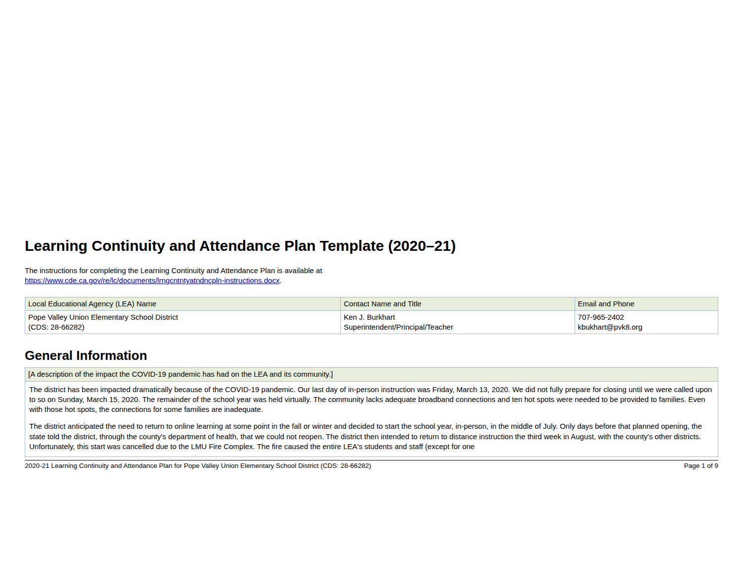Learning Continuity and Attendance Plan Template (2020–21)
The instructions for completing the Learning Continuity and Attendance Plan is available at
https://www.cde.ca.gov/re/lc/documents/lrngcntntyatndncpln-instructions.docx.
| Local Educational Agency (LEA) Name | Contact Name and Title | Email and Phone |
| --- | --- | --- |
| Pope Valley Union Elementary School District (CDS: 28-66282) | Ken J. Burkhart Superintendent/Principal/Teacher | 707-965-2402 kbukhart@pvk8.org |
General Information
[A description of the impact the COVID-19 pandemic has had on the LEA and its community.]
The district has been impacted dramatically because of the COVID-19 pandemic. Our last day of in-person instruction was Friday, March 13, 2020. We did not fully prepare for closing until we were called upon to so on Sunday, March 15, 2020. The remainder of the school year was held virtually. The community lacks adequate broadband connections and ten hot spots were needed to be provided to families. Even with those hot spots, the connections for some families are inadequate.
The district anticipated the need to return to online learning at some point in the fall or winter and decided to start the school year, in-person, in the middle of July. Only days before that planned opening, the state told the district, through the county's department of health, that we could not reopen. The district then intended to return to distance instruction the third week in August, with the county's other districts. Unfortunately, this start was cancelled due to the LMU Fire Complex. The fire caused the entire LEA's students and staff (except for one
2020-21 Learning Continuity and Attendance Plan for Pope Valley Union Elementary School District (CDS: 28-66282) Page 1 of 9